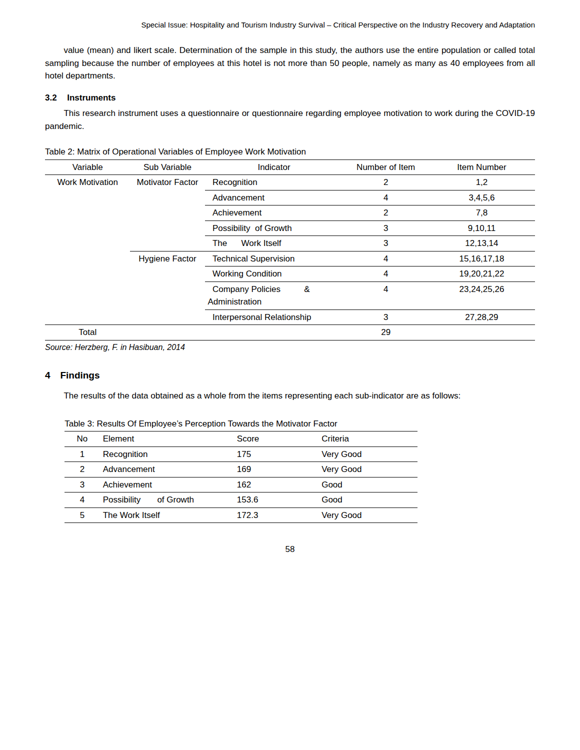Special Issue: Hospitality and Tourism Industry Survival – Critical Perspective on the Industry Recovery and Adaptation
value (mean) and likert scale. Determination of the sample in this study, the authors use the entire population or called total sampling because the number of employees at this hotel is not more than 50 people, namely as many as 40 employees from all hotel departments.
3.2 Instruments
This research instrument uses a questionnaire or questionnaire regarding employee motivation to work during the COVID-19 pandemic.
Table 2: Matrix of Operational Variables of Employee Work Motivation
| Variable | Sub Variable | Indicator | Number of Item | Item Number |
| Work Motivation | Motivator Factor | Recognition | 2 | 1,2 |
| Advancement | 4 | 3,4,5,6 |
| Achievement | 2 | 7,8 |
| Possibility of Growth | 3 | 9,10,11 |
| The Work Itself | 3 | 12,13,14 |
| Hygiene Factor | Technical Supervision | 4 | 15,16,17,18 |
| Working Condition | 4 | 19,20,21,22 |
| Company Policies & Administration | 4 | 23,24,25,26 |
| Interpersonal Relationship | 3 | 27,28,29 |
| Total | | | 29 | |
Source: Herzberg, F. in Hasibuan, 2014
4 Findings
The results of the data obtained as a whole from the items representing each sub-indicator are as follows:
Table 3: Results Of Employee’s Perception Towards the Motivator Factor
| No | Element | Score | Criteria |
| 1 | Recognition | 175 | Very Good |
| 2 | Advancement | 169 | Very Good |
| 3 | Achievement | 162 | Good |
| 4 | Possibility of Growth | 153.6 | Good |
| 5 | The Work Itself | 172.3 | Very Good |
58